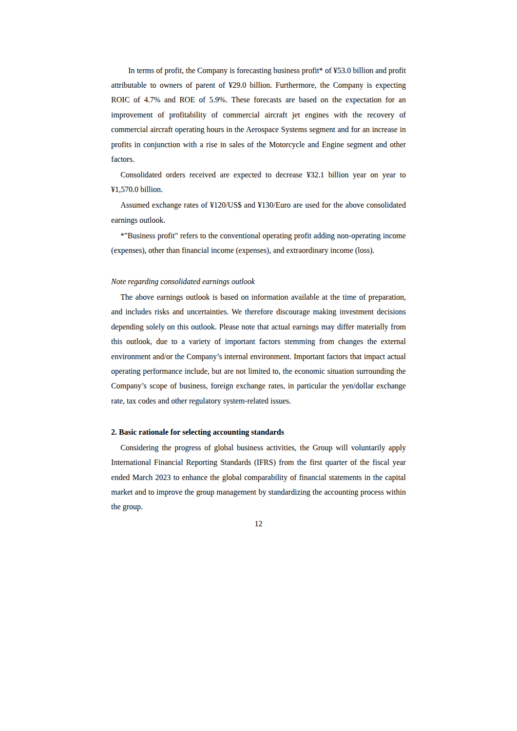In terms of profit, the Company is forecasting business profit* of ¥53.0 billion and profit attributable to owners of parent of ¥29.0 billion. Furthermore, the Company is expecting ROIC of 4.7% and ROE of 5.9%. These forecasts are based on the expectation for an improvement of profitability of commercial aircraft jet engines with the recovery of commercial aircraft operating hours in the Aerospace Systems segment and for an increase in profits in conjunction with a rise in sales of the Motorcycle and Engine segment and other factors.
Consolidated orders received are expected to decrease ¥32.1 billion year on year to ¥1,570.0 billion.
Assumed exchange rates of ¥120/US$ and ¥130/Euro are used for the above consolidated earnings outlook.
*"Business profit" refers to the conventional operating profit adding non-operating income (expenses), other than financial income (expenses), and extraordinary income (loss).
Note regarding consolidated earnings outlook
The above earnings outlook is based on information available at the time of preparation, and includes risks and uncertainties. We therefore discourage making investment decisions depending solely on this outlook. Please note that actual earnings may differ materially from this outlook, due to a variety of important factors stemming from changes the external environment and/or the Company’s internal environment. Important factors that impact actual operating performance include, but are not limited to, the economic situation surrounding the Company’s scope of business, foreign exchange rates, in particular the yen/dollar exchange rate, tax codes and other regulatory system-related issues.
2. Basic rationale for selecting accounting standards
Considering the progress of global business activities, the Group will voluntarily apply International Financial Reporting Standards (IFRS) from the first quarter of the fiscal year ended March 2023 to enhance the global comparability of financial statements in the capital market and to improve the group management by standardizing the accounting process within the group.
12